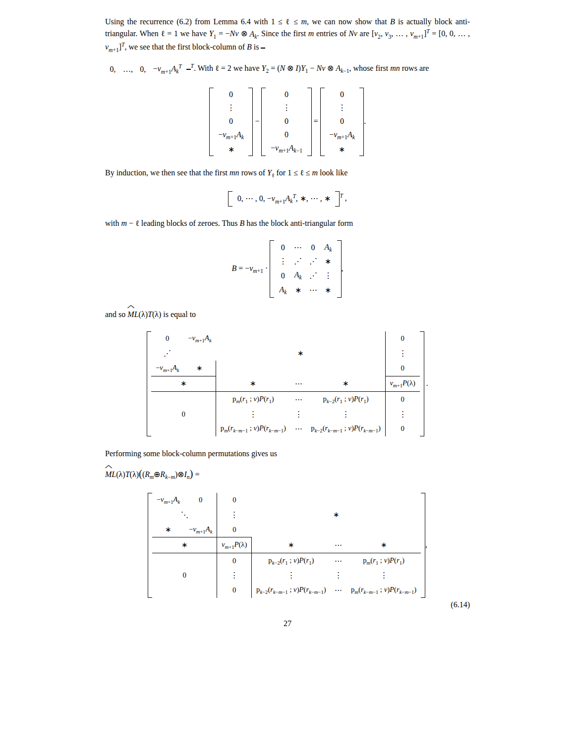Using the recurrence (6.2) from Lemma 6.4 with 1 ≤ ℓ ≤ m, we can now show that B is actually block anti-triangular. When ℓ = 1 we have Y1 = −Nv ⊗ Ak. Since the first m entries of Nv are [v2, v3, … , vm+1]T = [0, 0, … , vm+1]T, we see that the first block-column of B is
| 0, | …, | 0, | − v m +1 A k T |
T. With ℓ = 2 we have Y2 = (N ⊗ I)Y1 − Nv ⊗ Ak−1, whose first mn rows are
| 0 |
| ⋮ |
| 0 |
| − v m +1 A k |
| ∗ |
−
| 0 |
| ⋮ |
| 0 |
| 0 |
| − v m +1 A k −1 |
=
| 0 |
| ⋮ |
| 0 |
| − v m +1 A k |
| ∗ |
.
By induction, we then see that the first mn rows of Yℓ for 1 ≤ ℓ ≤ m look like
| 0, ⋯ , 0, − v m +1 A k T , ∗, ⋯ , ∗ |
T ,
with m − ℓ leading blocks of zeroes. Thus B has the block anti-triangular form
B = −vm+1 ·
| 0 | ⋯ | 0 | A k |
| ⋮ | ⋰ | ⋰ | ∗ |
| 0 | A k | ⋰ | ⋮ |
| A k | ∗ | ⋯ | ∗ |
,
and so ML(λ)T(λ) is equal to
| 0 | − v m +1 A k | ∗ | 0 |
| ⋰ | | ⋮ |
| − v m +1 A k | ∗ | 0 |
| ∗ | ∗ | ⋯ | ∗ | v m +1 P (λ) |
| 0 | p m ( r 1 ; v ) P ( r 1 ) | ⋯ | p k −2 ( r 1 ; v ) P ( r 1 ) | 0 |
| ⋮ | ⋮ | ⋮ | ⋮ |
| p m ( r k − m −1 ; v ) P ( r k − m −1 ) | ⋯ | p k −2 ( r k − m −1 ; v ) P ( r k − m −1 ) | 0 |
.
Performing some block-column permutations gives us
ML(λ)T(λ)((Rm⊕Rk−m)⊗In) =
| − v m +1 A k | 0 | 0 | ∗ |
| ⋱ | ⋮ |
| ∗ | − v m +1 A k | 0 |
| ∗ | v m +1 P (λ) | ∗ | ⋯ | ∗ |
| 0 | 0 | p k −2 ( r 1 ; v ) P ( r 1 ) | ⋯ | p m ( r 1 ; v ) P ( r 1 ) |
| ⋮ | ⋮ | ⋮ | ⋮ |
| 0 | p k −2 ( r k − m −1 ; v ) P ( r k − m −1 ) | ⋯ | p m ( r k − m −1 ; v ) P ( r k − m −1 ) |
,
(6.14)
27